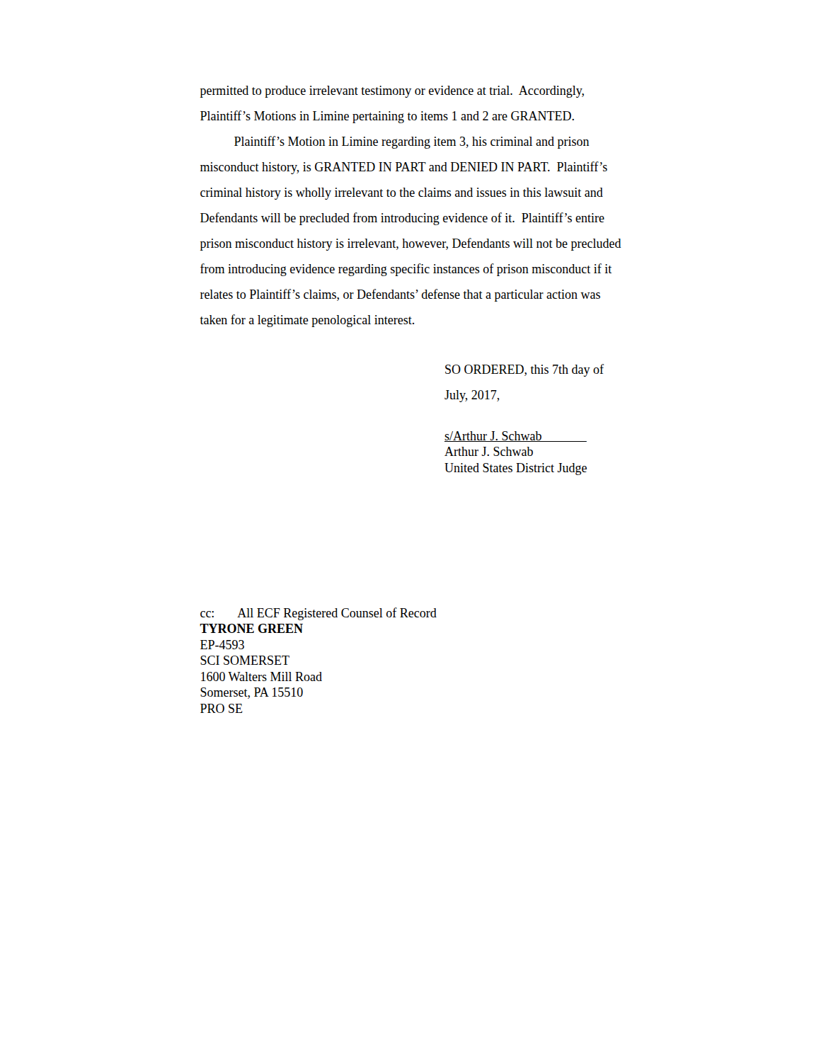permitted to produce irrelevant testimony or evidence at trial. Accordingly, Plaintiff’s Motions in Limine pertaining to items 1 and 2 are GRANTED.
Plaintiff’s Motion in Limine regarding item 3, his criminal and prison misconduct history, is GRANTED IN PART and DENIED IN PART. Plaintiff’s criminal history is wholly irrelevant to the claims and issues in this lawsuit and Defendants will be precluded from introducing evidence of it. Plaintiff’s entire prison misconduct history is irrelevant, however, Defendants will not be precluded from introducing evidence regarding specific instances of prison misconduct if it relates to Plaintiff’s claims, or Defendants’ defense that a particular action was taken for a legitimate penological interest.
SO ORDERED, this 7th day of July, 2017,
s/Arthur J. Schwab_______
Arthur J. Schwab
United States District Judge
cc: All ECF Registered Counsel of Record
TYRONE GREEN
EP-4593
SCI SOMERSET
1600 Walters Mill Road
Somerset, PA 15510
PRO SE